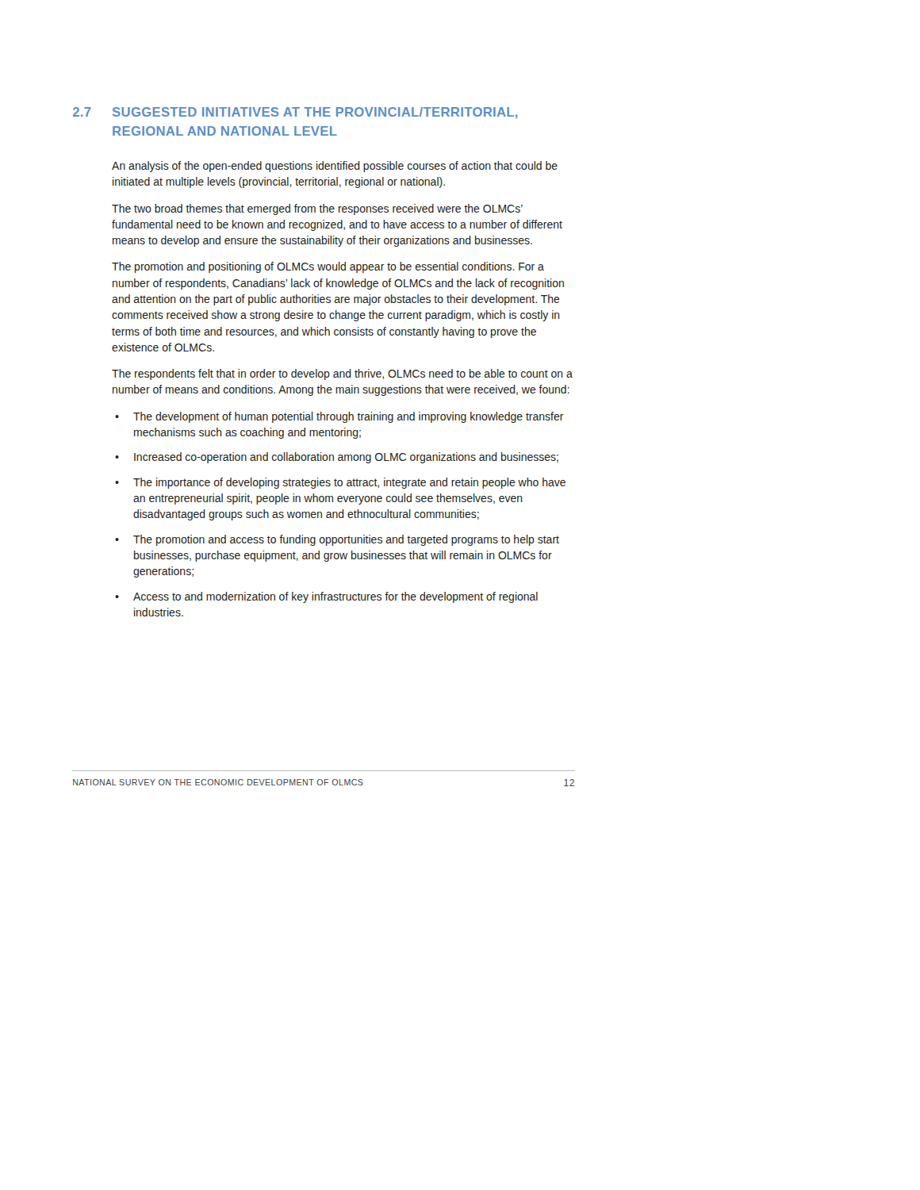2.7
Suggested initiatives at the provincial/territorial, regional and national level
An analysis of the open-ended questions identified possible courses of action that could be initiated at multiple levels (provincial, territorial, regional or national).
The two broad themes that emerged from the responses received were the OLMCs’ fundamental need to be known and recognized, and to have access to a number of different means to develop and ensure the sustainability of their organizations and businesses.
The promotion and positioning of OLMCs would appear to be essential conditions. For a number of respondents, Canadians’ lack of knowledge of OLMCs and the lack of recognition and attention on the part of public authorities are major obstacles to their development. The comments received show a strong desire to change the current paradigm, which is costly in terms of both time and resources, and which consists of constantly having to prove the existence of OLMCs.
The respondents felt that in order to develop and thrive, OLMCs need to be able to count on a number of means and conditions. Among the main suggestions that were received, we found:
• The development of human potential through training and improving knowledge transfer mechanisms such as coaching and mentoring;
• Increased co-operation and collaboration among OLMC organizations and businesses;
• The importance of developing strategies to attract, integrate and retain people who have an entrepreneurial spirit, people in whom everyone could see themselves, even disadvantaged groups such as women and ethnocultural communities;
• The promotion and access to funding opportunities and targeted programs to help start businesses, purchase equipment, and grow businesses that will remain in OLMCs for generations;
• Access to and modernization of key infrastructures for the development of regional industries.
NATIONAL SURVEY ON THE ECONOMIC DEVELOPMENT OF OLMCS
12